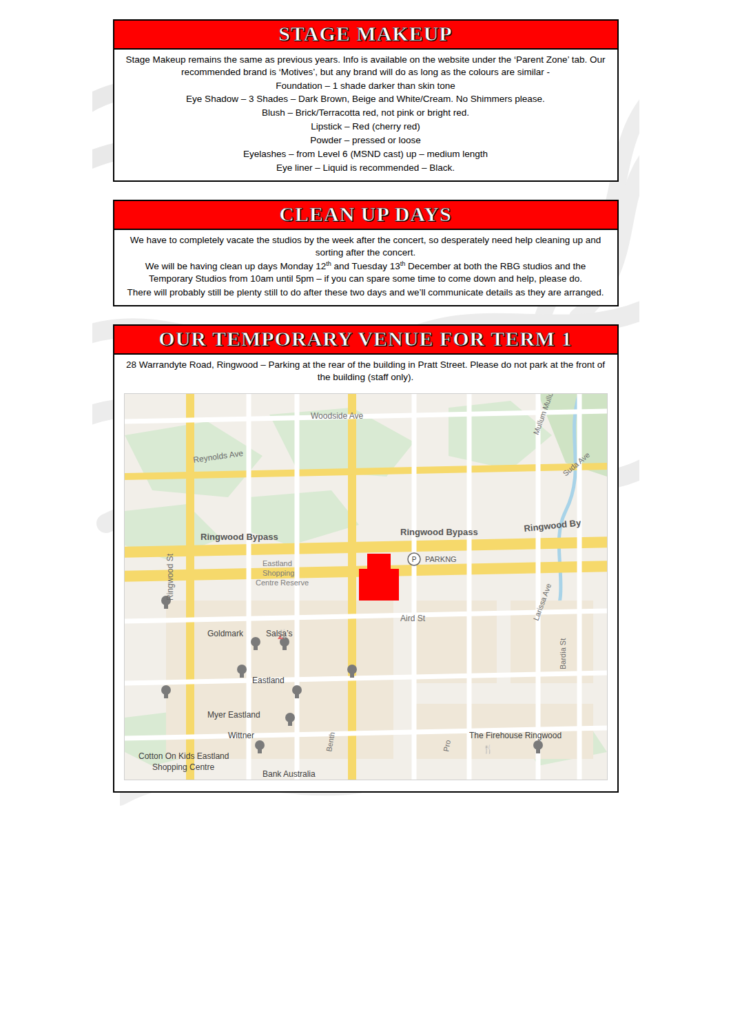Stage Makeup
Stage Makeup remains the same as previous years. Info is available on the website under the ‘Parent Zone’ tab. Our recommended brand is ‘Motives’, but any brand will do as long as the colours are similar -
Foundation – 1 shade darker than skin tone
Eye Shadow – 3 Shades – Dark Brown, Beige and White/Cream. No Shimmers please.
Blush – Brick/Terracotta red, not pink or bright red.
Lipstick – Red (cherry red)
Powder – pressed or loose
Eyelashes – from Level 6 (MSND cast) up – medium length
Eye liner – Liquid is recommended – Black.
Clean Up Days
We have to completely vacate the studios by the week after the concert, so desperately need help cleaning up and sorting after the concert.
We will be having clean up days Monday 12th and Tuesday 13th December at both the RBG studios and the Temporary Studios from 10am until 5pm – if you can spare some time to come down and help, please do.
There will probably still be plenty still to do after these two days and we’ll communicate details as they are arranged.
Our Temporary Venue for Term 1
28 Warrandyte Road, Ringwood – Parking at the rear of the building in Pratt Street. Please do not park at the front of the building (staff only).
P PARKNG 🍴 🍴 Woodside Ave Reynolds Ave Mullum Mullum Creek T Suda Ave Ringwood Bypass Ringwood Bypass Ringwood By Ringwood St Eastland Shopping Centre Reserve Aird St Bardia St Larissa Ave Benth Pro Goldmark Salsa’s Eastland Myer Eastland Wittner Cotton On Kids Eastland Shopping Centre Bank Australia The Firehouse Ringwood